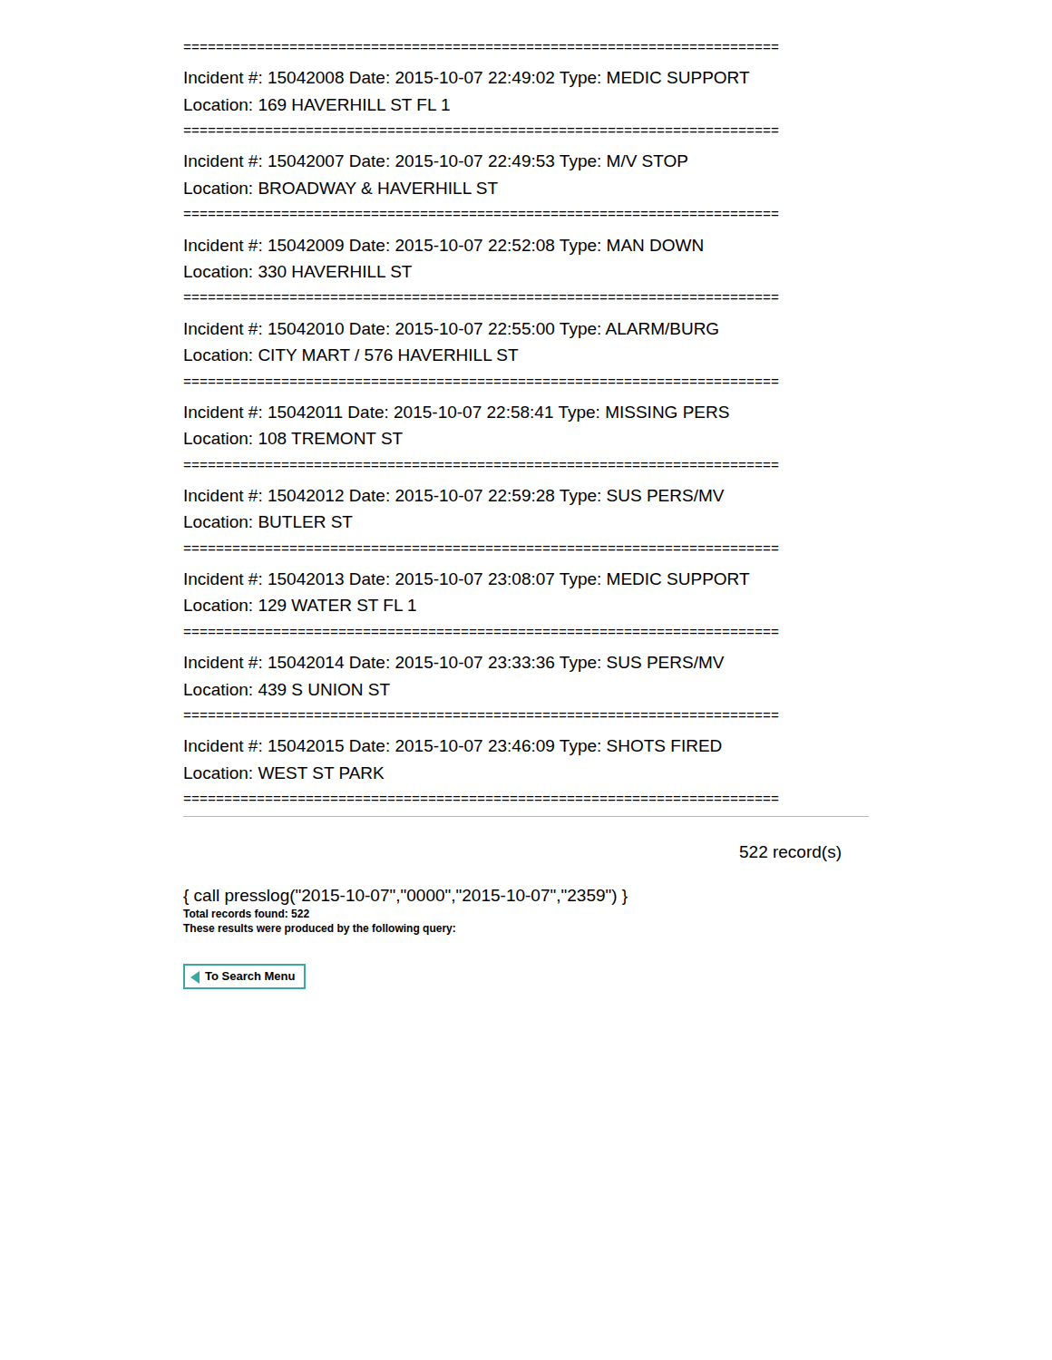=========================================================================
Incident #: 15042008 Date: 2015-10-07 22:49:02 Type: MEDIC SUPPORT
Location: 169 HAVERHILL ST FL 1
=========================================================================
Incident #: 15042007 Date: 2015-10-07 22:49:53 Type: M/V STOP
Location: BROADWAY & HAVERHILL ST
=========================================================================
Incident #: 15042009 Date: 2015-10-07 22:52:08 Type: MAN DOWN
Location: 330 HAVERHILL ST
=========================================================================
Incident #: 15042010 Date: 2015-10-07 22:55:00 Type: ALARM/BURG
Location: CITY MART / 576 HAVERHILL ST
=========================================================================
Incident #: 15042011 Date: 2015-10-07 22:58:41 Type: MISSING PERS
Location: 108 TREMONT ST
=========================================================================
Incident #: 15042012 Date: 2015-10-07 22:59:28 Type: SUS PERS/MV
Location: BUTLER ST
=========================================================================
Incident #: 15042013 Date: 2015-10-07 23:08:07 Type: MEDIC SUPPORT
Location: 129 WATER ST FL 1
=========================================================================
Incident #: 15042014 Date: 2015-10-07 23:33:36 Type: SUS PERS/MV
Location: 439 S UNION ST
=========================================================================
Incident #: 15042015 Date: 2015-10-07 23:46:09 Type: SHOTS FIRED
Location: WEST ST PARK
=========================================================================
522 record(s)
{ call presslog("2015-10-07","0000","2015-10-07","2359") }
Total records found: 522
These results were produced by the following query:
To Search Menu